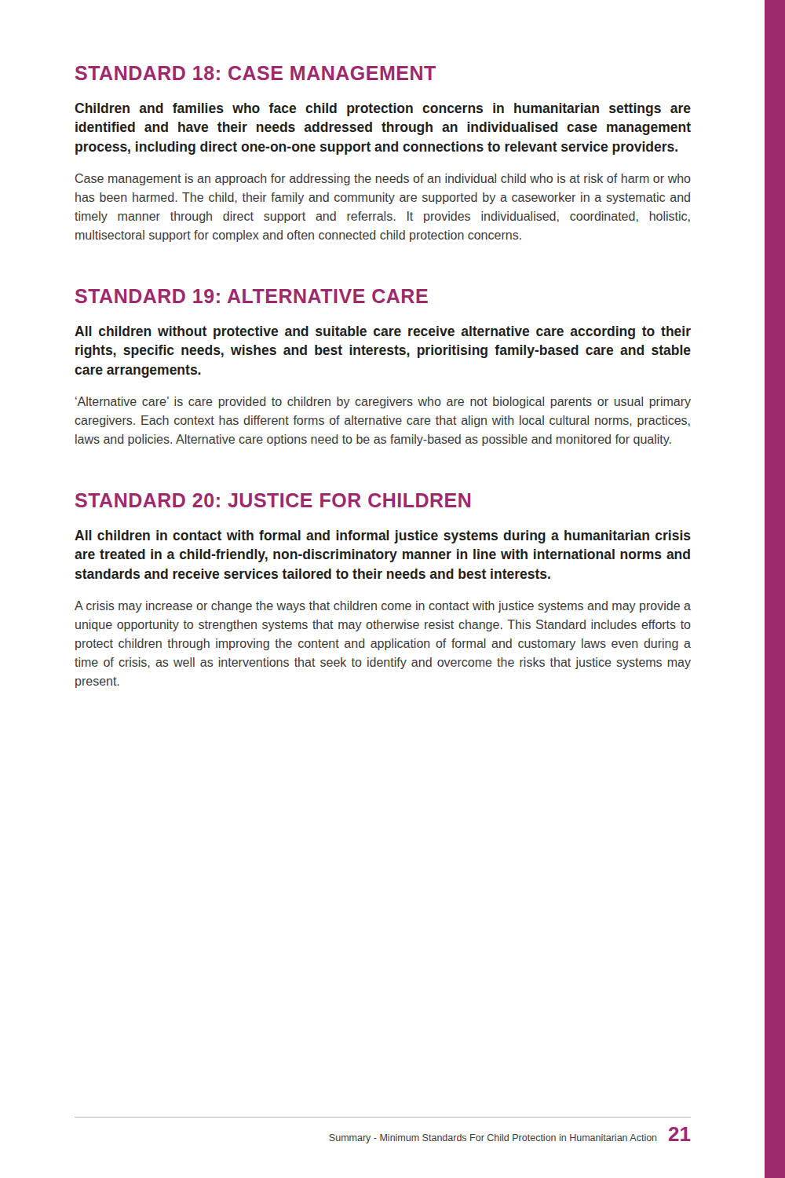Standard 18: Case Management
Children and families who face child protection concerns in humanitarian settings are identified and have their needs addressed through an individualised case management process, including direct one-on-one support and connections to relevant service providers.
Case management is an approach for addressing the needs of an individual child who is at risk of harm or who has been harmed. The child, their family and community are supported by a caseworker in a systematic and timely manner through direct support and referrals. It provides individualised, coordinated, holistic, multisectoral support for complex and often connected child protection concerns.
Standard 19: Alternative Care
All children without protective and suitable care receive alternative care according to their rights, specific needs, wishes and best interests, prioritising family-based care and stable care arrangements.
‘Alternative care’ is care provided to children by caregivers who are not biological parents or usual primary caregivers. Each context has different forms of alternative care that align with local cultural norms, practices, laws and policies. Alternative care options need to be as family-based as possible and monitored for quality.
Standard 20: Justice for Children
All children in contact with formal and informal justice systems during a humanitarian crisis are treated in a child-friendly, non-discriminatory manner in line with international norms and standards and receive services tailored to their needs and best interests.
A crisis may increase or change the ways that children come in contact with justice systems and may provide a unique opportunity to strengthen systems that may otherwise resist change. This Standard includes efforts to protect children through improving the content and application of formal and customary laws even during a time of crisis, as well as interventions that seek to identify and overcome the risks that justice systems may present.
Summary - Minimum Standards For Child Protection in Humanitarian Action 21